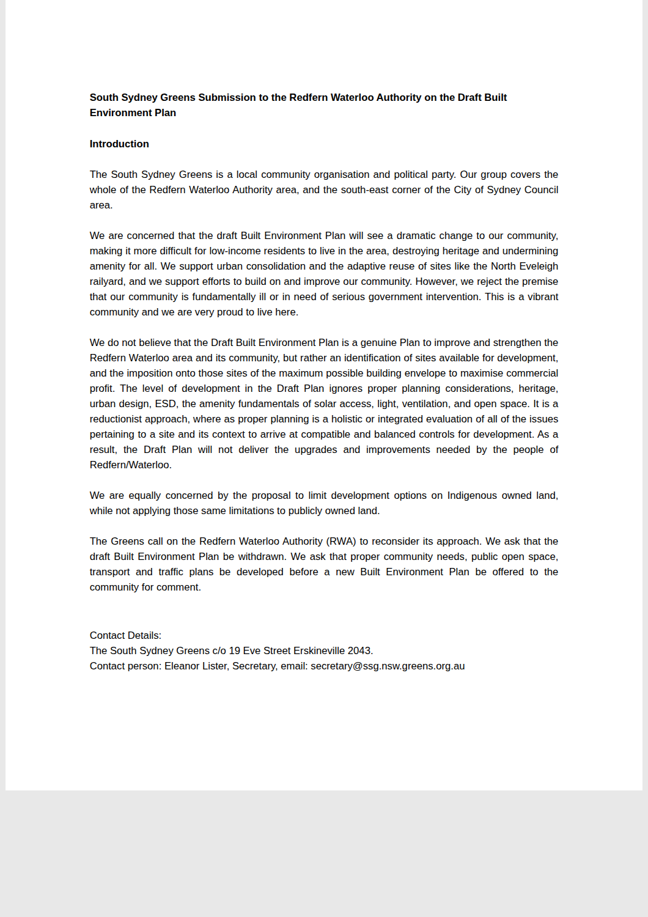South Sydney Greens Submission to the Redfern Waterloo Authority on the Draft Built Environment Plan
Introduction
The South Sydney Greens is a local community organisation and political party. Our group covers the whole of the Redfern Waterloo Authority area, and the south-east corner of the City of Sydney Council area.
We are concerned that the draft Built Environment Plan will see a dramatic change to our community, making it more difficult for low-income residents to live in the area, destroying heritage and undermining amenity for all. We support urban consolidation and the adaptive reuse of sites like the North Eveleigh railyard, and we support efforts to build on and improve our community. However, we reject the premise that our community is fundamentally ill or in need of serious government intervention. This is a vibrant community and we are very proud to live here.
We do not believe that the Draft Built Environment Plan is a genuine Plan to improve and strengthen the Redfern Waterloo area and its community, but rather an identification of sites available for development, and the imposition onto those sites of the maximum possible building envelope to maximise commercial profit. The level of development in the Draft Plan ignores proper planning considerations, heritage, urban design, ESD, the amenity fundamentals of solar access, light, ventilation, and open space. It is a reductionist approach, where as proper planning is a holistic or integrated evaluation of all of the issues pertaining to a site and its context to arrive at compatible and balanced controls for development. As a result, the Draft Plan will not deliver the upgrades and improvements needed by the people of Redfern/Waterloo.
We are equally concerned by the proposal to limit development options on Indigenous owned land, while not applying those same limitations to publicly owned land.
The Greens call on the Redfern Waterloo Authority (RWA) to reconsider its approach. We ask that the draft Built Environment Plan be withdrawn. We ask that proper community needs, public open space, transport and traffic plans be developed before a new Built Environment Plan be offered to the community for comment.
Contact Details:
The South Sydney Greens c/o 19 Eve Street Erskineville 2043.
Contact person: Eleanor Lister, Secretary, email: secretary@ssg.nsw.greens.org.au